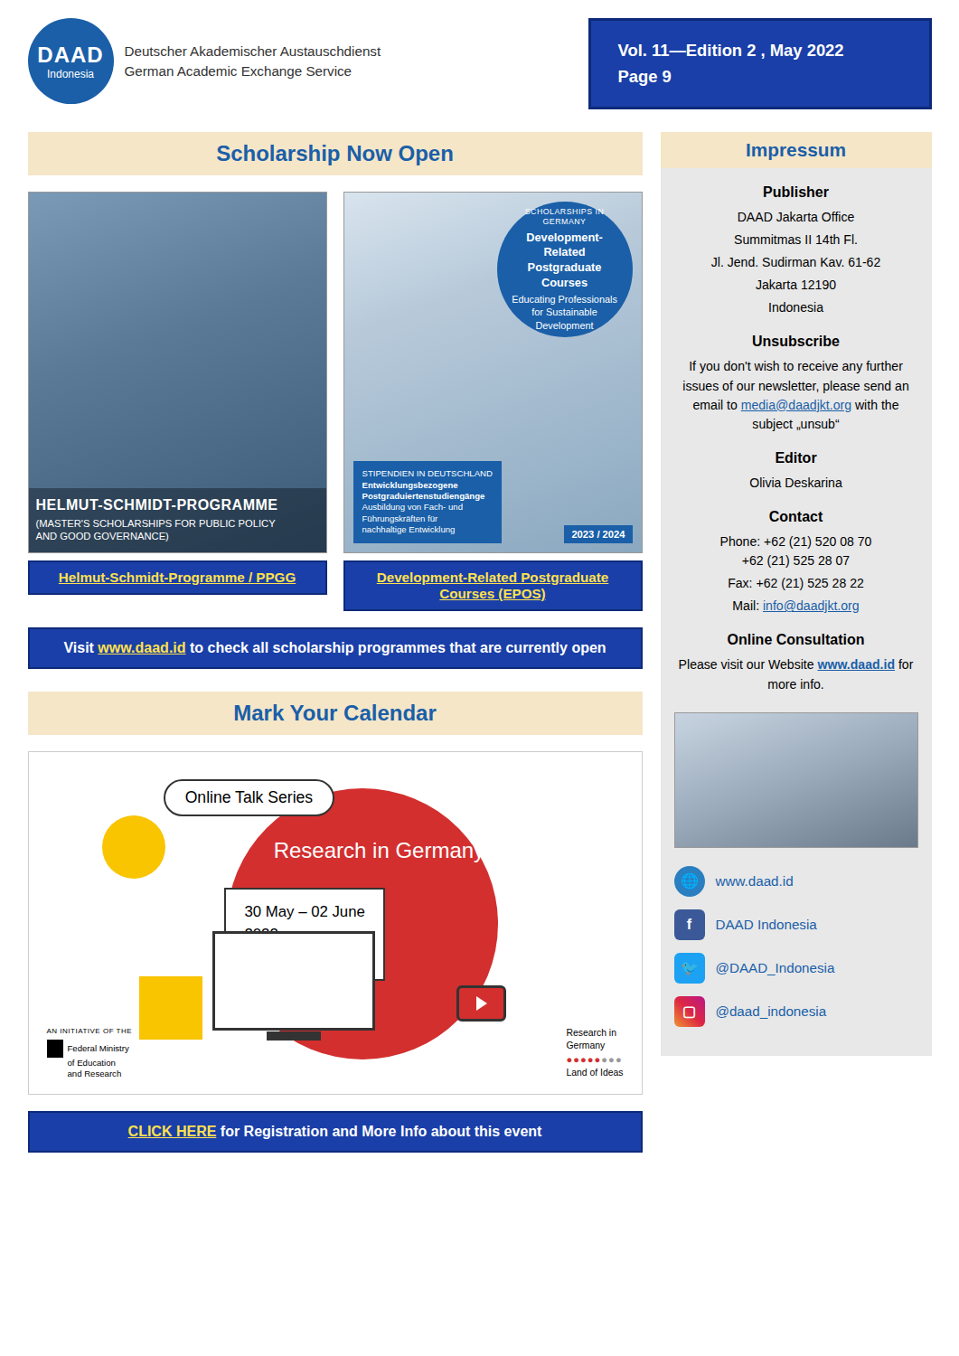DAAD Indonesia
Deutscher Akademischer Austauschdienst
German Academic Exchange Service
Vol. 11—Edition 2 , May 2022
Page 9
Scholarship Now Open
HELMUT-SCHMIDT-PROGRAMME
(MASTER'S SCHOLARSHIPS FOR PUBLIC POLICY
AND GOOD GOVERNANCE)
Helmut-Schmidt-Programme / PPGG
SCHOLARSHIPS IN GERMANY
Development-Related
Postgraduate Courses
Educating Professionals
for Sustainable
Development
STIPENDIEN IN DEUTSCHLAND
Entwicklungsbezogene
Postgraduiertenstudiengänge
Ausbildung von Fach- und
Führungskräften für
nachhaltige Entwicklung
2023 / 2024
Development-Related Postgraduate Courses (EPOS)
Visit www.daad.id to check all scholarship programmes that are currently open
Mark Your Calendar
Online Talk Series
Research in Germany
30 May – 02 June
2022
2pm – 3pm CEST
AN INITIATIVE OF THE
Federal Ministry
of Education
and Research
Research in
Germany
●●●●●●●●
Land of Ideas
CLICK HERE for Registration and More Info about this event
Impressum
Publisher
DAAD Jakarta Office
Summitmas II 14th Fl.
Jl. Jend. Sudirman Kav. 61-62
Jakarta 12190
Indonesia
Unsubscribe
If you don't wish to receive any further issues of our newsletter, please send an email to media@daadjkt.org with the subject „unsub“
Editor
Olivia Deskarina
Contact
Phone: +62 (21) 520 08 70
+62 (21) 525 28 07
Fax: +62 (21) 525 28 22
Mail: info@daadjkt.org
Online Consultation
Please visit our Website www.daad.id for more info.
🌐
www.daad.id
f
DAAD Indonesia
🐦
@DAAD_Indonesia
▢
@daad_indonesia